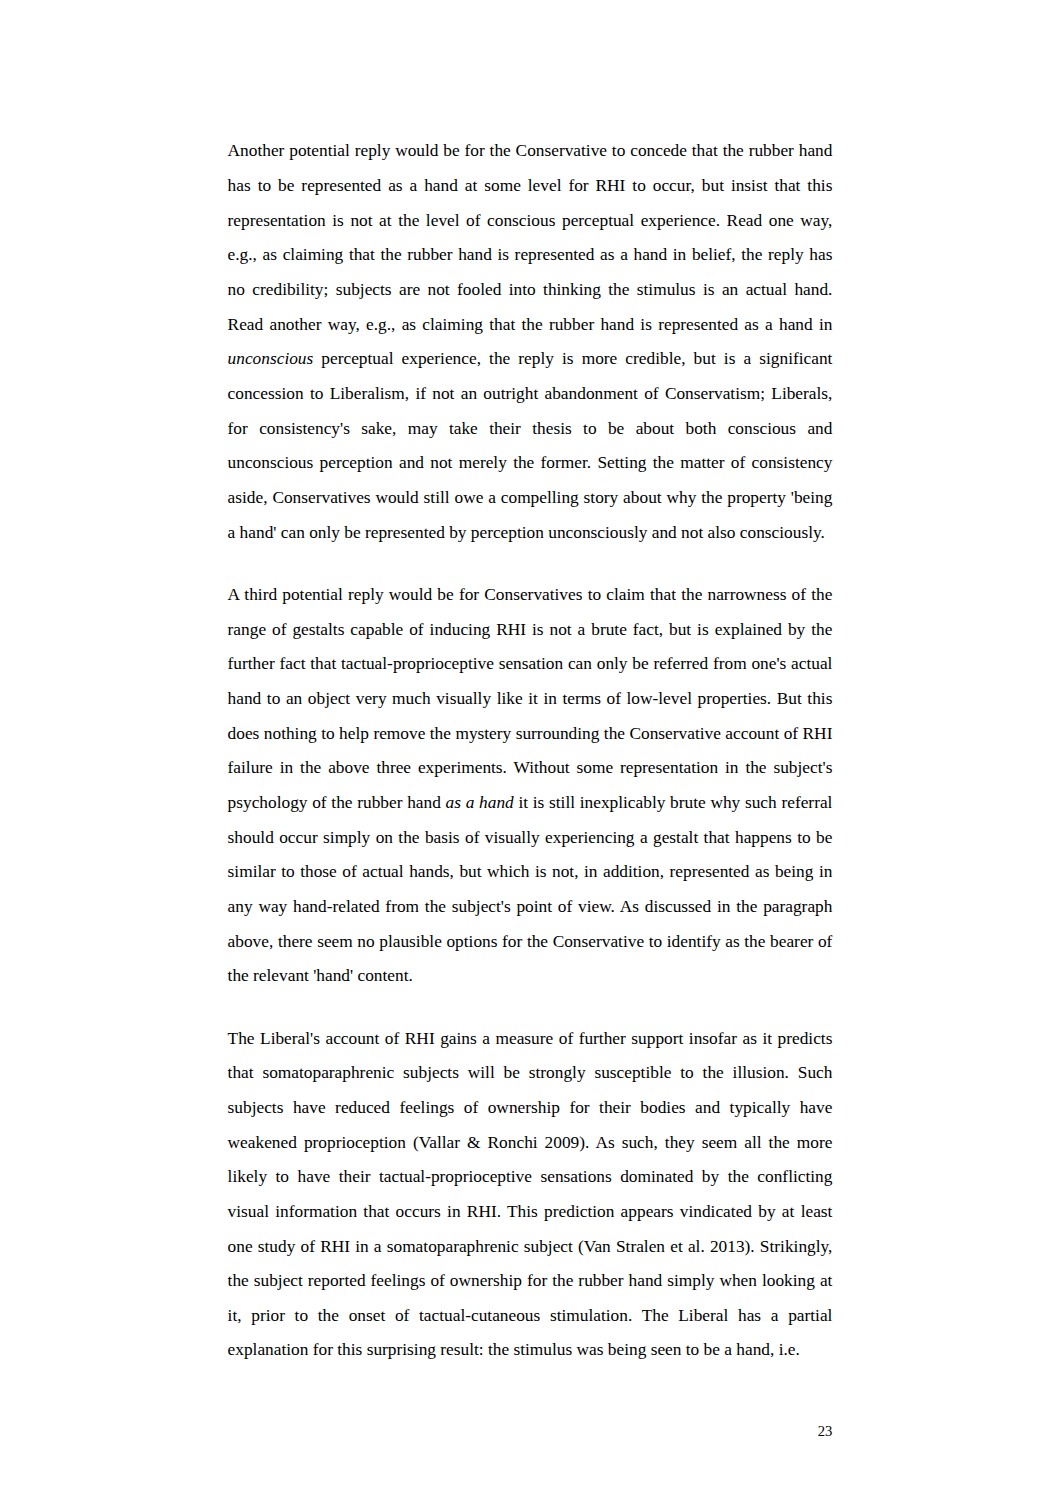Another potential reply would be for the Conservative to concede that the rubber hand has to be represented as a hand at some level for RHI to occur, but insist that this representation is not at the level of conscious perceptual experience. Read one way, e.g., as claiming that the rubber hand is represented as a hand in belief, the reply has no credibility; subjects are not fooled into thinking the stimulus is an actual hand. Read another way, e.g., as claiming that the rubber hand is represented as a hand in unconscious perceptual experience, the reply is more credible, but is a significant concession to Liberalism, if not an outright abandonment of Conservatism; Liberals, for consistency's sake, may take their thesis to be about both conscious and unconscious perception and not merely the former. Setting the matter of consistency aside, Conservatives would still owe a compelling story about why the property 'being a hand' can only be represented by perception unconsciously and not also consciously.
A third potential reply would be for Conservatives to claim that the narrowness of the range of gestalts capable of inducing RHI is not a brute fact, but is explained by the further fact that tactual-proprioceptive sensation can only be referred from one's actual hand to an object very much visually like it in terms of low-level properties. But this does nothing to help remove the mystery surrounding the Conservative account of RHI failure in the above three experiments. Without some representation in the subject's psychology of the rubber hand as a hand it is still inexplicably brute why such referral should occur simply on the basis of visually experiencing a gestalt that happens to be similar to those of actual hands, but which is not, in addition, represented as being in any way hand-related from the subject's point of view. As discussed in the paragraph above, there seem no plausible options for the Conservative to identify as the bearer of the relevant 'hand' content.
The Liberal's account of RHI gains a measure of further support insofar as it predicts that somatoparaphrenic subjects will be strongly susceptible to the illusion. Such subjects have reduced feelings of ownership for their bodies and typically have weakened proprioception (Vallar & Ronchi 2009). As such, they seem all the more likely to have their tactual-proprioceptive sensations dominated by the conflicting visual information that occurs in RHI. This prediction appears vindicated by at least one study of RHI in a somatoparaphrenic subject (Van Stralen et al. 2013). Strikingly, the subject reported feelings of ownership for the rubber hand simply when looking at it, prior to the onset of tactual-cutaneous stimulation. The Liberal has a partial explanation for this surprising result: the stimulus was being seen to be a hand, i.e.
23